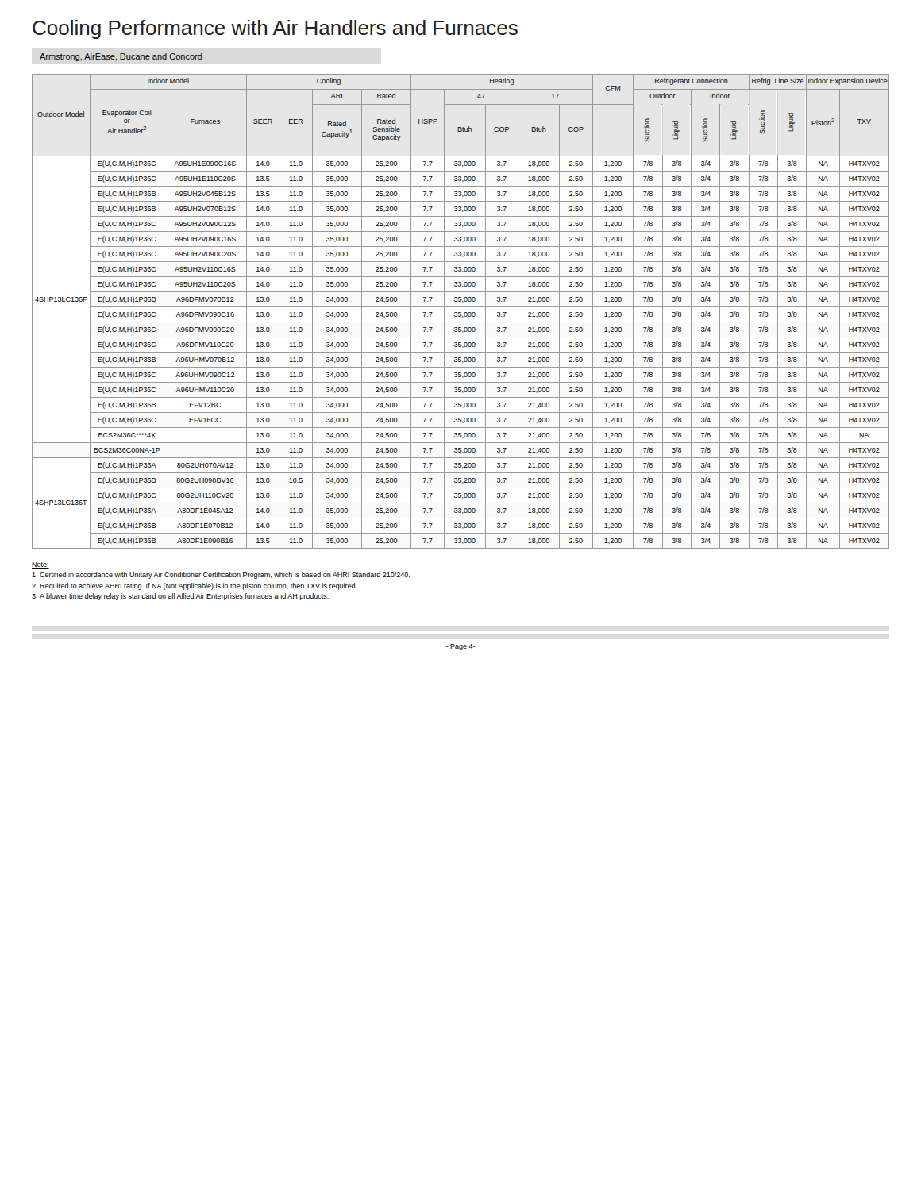Cooling Performance with Air Handlers and Furnaces
Armstrong, AirEase, Ducane and Concord
| Outdoor Model | Indoor Model | Cooling | Heating | CFM | Refrigerant Connection | Refrig. Line Size | Indoor Expansion Device |
| --- | --- | --- | --- | --- | --- | --- | --- |
| Evaporator Coil or Air Handler 2 | Furnaces | SEER | EER | ARI | Rated | HSPF | 47 | 17 | Outdoor | Indoor | Suction | Liquid | Piston 2 | TXV |
| Btuh | COP | Btuh | COP | Suction | Liquid | Suction | Liquid |
| Rated Capacity 1 | Rated Sensible Capacity | |
| 4SHP13LC136F | E(U,C,M,H)1P36C | A95UH1E090C16S | 14.0 | 11.0 | 35,000 | 25,200 | 7.7 | 33,000 | 3.7 | 18,000 | 2.50 | 1,200 | 7/8 | 3/8 | 3/4 | 3/8 | 7/8 | 3/8 | NA | H4TXV02 |
| E(U,C,M,H)1P36C | A95UH1E110C20S | 13.5 | 11.0 | 35,000 | 25,200 | 7.7 | 33,000 | 3.7 | 18,000 | 2.50 | 1,200 | 7/8 | 3/8 | 3/4 | 3/8 | 7/8 | 3/8 | NA | H4TXV02 |
| E(U,C,M,H)1P36B | A95UH2V045B12S | 13.5 | 11.0 | 35,000 | 25,200 | 7.7 | 33,000 | 3.7 | 18,000 | 2.50 | 1,200 | 7/8 | 3/8 | 3/4 | 3/8 | 7/8 | 3/8 | NA | H4TXV02 |
| E(U,C,M,H)1P36B | A95UH2V070B12S | 14.0 | 11.0 | 35,000 | 25,200 | 7.7 | 33,000 | 3.7 | 18,000 | 2.50 | 1,200 | 7/8 | 3/8 | 3/4 | 3/8 | 7/8 | 3/8 | NA | H4TXV02 |
| E(U,C,M,H)1P36C | A95UH2V090C12S | 14.0 | 11.0 | 35,000 | 25,200 | 7.7 | 33,000 | 3.7 | 18,000 | 2.50 | 1,200 | 7/8 | 3/8 | 3/4 | 3/8 | 7/8 | 3/8 | NA | H4TXV02 |
| E(U,C,M,H)1P36C | A95UH2V090C16S | 14.0 | 11.0 | 35,000 | 25,200 | 7.7 | 33,000 | 3.7 | 18,000 | 2.50 | 1,200 | 7/8 | 3/8 | 3/4 | 3/8 | 7/8 | 3/8 | NA | H4TXV02 |
| E(U,C,M,H)1P36C | A95UH2V090C20S | 14.0 | 11.0 | 35,000 | 25,200 | 7.7 | 33,000 | 3.7 | 18,000 | 2.50 | 1,200 | 7/8 | 3/8 | 3/4 | 3/8 | 7/8 | 3/8 | NA | H4TXV02 |
| E(U,C,M,H)1P36C | A95UH2V110C16S | 14.0 | 11.0 | 35,000 | 25,200 | 7.7 | 33,000 | 3.7 | 18,000 | 2.50 | 1,200 | 7/8 | 3/8 | 3/4 | 3/8 | 7/8 | 3/8 | NA | H4TXV02 |
| E(U,C,M,H)1P36C | A95UH2V110C20S | 14.0 | 11.0 | 35,000 | 25,200 | 7.7 | 33,000 | 3.7 | 18,000 | 2.50 | 1,200 | 7/8 | 3/8 | 3/4 | 3/8 | 7/8 | 3/8 | NA | H4TXV02 |
| E(U,C,M,H)1P36B | A96DFMV070B12 | 13.0 | 11.0 | 34,000 | 24,500 | 7.7 | 35,000 | 3.7 | 21,000 | 2.50 | 1,200 | 7/8 | 3/8 | 3/4 | 3/8 | 7/8 | 3/8 | NA | H4TXV02 |
| E(U,C,M,H)1P36C | A96DFMV090C16 | 13.0 | 11.0 | 34,000 | 24,500 | 7.7 | 35,000 | 3.7 | 21,000 | 2.50 | 1,200 | 7/8 | 3/8 | 3/4 | 3/8 | 7/8 | 3/8 | NA | H4TXV02 |
| E(U,C,M,H)1P36C | A96DFMV090C20 | 13.0 | 11.0 | 34,000 | 24,500 | 7.7 | 35,000 | 3.7 | 21,000 | 2.50 | 1,200 | 7/8 | 3/8 | 3/4 | 3/8 | 7/8 | 3/8 | NA | H4TXV02 |
| E(U,C,M,H)1P36C | A96DFMV110C20 | 13.0 | 11.0 | 34,000 | 24,500 | 7.7 | 35,000 | 3.7 | 21,000 | 2.50 | 1,200 | 7/8 | 3/8 | 3/4 | 3/8 | 7/8 | 3/8 | NA | H4TXV02 |
| E(U,C,M,H)1P36B | A96UHMV070B12 | 13.0 | 11.0 | 34,000 | 24,500 | 7.7 | 35,000 | 3.7 | 21,000 | 2.50 | 1,200 | 7/8 | 3/8 | 3/4 | 3/8 | 7/8 | 3/8 | NA | H4TXV02 |
| E(U,C,M,H)1P36C | A96UHMV090C12 | 13.0 | 11.0 | 34,000 | 24,500 | 7.7 | 35,000 | 3.7 | 21,000 | 2.50 | 1,200 | 7/8 | 3/8 | 3/4 | 3/8 | 7/8 | 3/8 | NA | H4TXV02 |
| E(U,C,M,H)1P36C | A96UHMV110C20 | 13.0 | 11.0 | 34,000 | 24,500 | 7.7 | 35,000 | 3.7 | 21,000 | 2.50 | 1,200 | 7/8 | 3/8 | 3/4 | 3/8 | 7/8 | 3/8 | NA | H4TXV02 |
| E(U,C,M,H)1P36B | EFV12BC | 13.0 | 11.0 | 34,000 | 24,500 | 7.7 | 35,000 | 3.7 | 21,400 | 2.50 | 1,200 | 7/8 | 3/8 | 3/4 | 3/8 | 7/8 | 3/8 | NA | H4TXV02 |
| E(U,C,M,H)1P36C | EFV16CC | 13.0 | 11.0 | 34,000 | 24,500 | 7.7 | 35,000 | 3.7 | 21,400 | 2.50 | 1,200 | 7/8 | 3/8 | 3/4 | 3/8 | 7/8 | 3/8 | NA | H4TXV02 |
| BCS2M36C****4X | | 13.0 | 11.0 | 34,000 | 24,500 | 7.7 | 35,000 | 3.7 | 21,400 | 2.50 | 1,200 | 7/8 | 3/8 | 7/8 | 3/8 | 7/8 | 3/8 | NA | NA |
| | BCS2M36C00NA-1P | | 13.0 | 11.0 | 34,000 | 24,500 | 7.7 | 35,000 | 3.7 | 21,400 | 2.50 | 1,200 | 7/8 | 3/8 | 7/8 | 3/8 | 7/8 | 3/8 | NA | H4TXV02 |
| 4SHP13LC136T | E(U,C,M,H)1P36A | 80G2UH070AV12 | 13.0 | 11.0 | 34,000 | 24,500 | 7.7 | 35,200 | 3.7 | 21,000 | 2.50 | 1,200 | 7/8 | 3/8 | 3/4 | 3/8 | 7/8 | 3/8 | NA | H4TXV02 |
| E(U,C,M,H)1P36B | 80G2UH090BV16 | 13.0 | 10.5 | 34,000 | 24,500 | 7.7 | 35,200 | 3.7 | 21,000 | 2.50 | 1,200 | 7/8 | 3/8 | 3/4 | 3/8 | 7/8 | 3/8 | NA | H4TXV02 |
| E(U,C,M,H)1P36C | 80G2UH110CV20 | 13.0 | 11.0 | 34,000 | 24,500 | 7.7 | 35,000 | 3.7 | 21,000 | 2.50 | 1,200 | 7/8 | 3/8 | 3/4 | 3/8 | 7/8 | 3/8 | NA | H4TXV02 |
| E(U,C,M,H)1P36A | A80DF1E045A12 | 14.0 | 11.0 | 35,000 | 25,200 | 7.7 | 33,000 | 3.7 | 18,000 | 2.50 | 1,200 | 7/8 | 3/8 | 3/4 | 3/8 | 7/8 | 3/8 | NA | H4TXV02 |
| E(U,C,M,H)1P36B | A80DF1E070B12 | 14.0 | 11.0 | 35,000 | 25,200 | 7.7 | 33,000 | 3.7 | 18,000 | 2.50 | 1,200 | 7/8 | 3/8 | 3/4 | 3/8 | 7/8 | 3/8 | NA | H4TXV02 |
| E(U,C,M,H)1P36B | A80DF1E090B16 | 13.5 | 11.0 | 35,000 | 25,200 | 7.7 | 33,000 | 3.7 | 18,000 | 2.50 | 1,200 | 7/8 | 3/8 | 3/4 | 3/8 | 7/8 | 3/8 | NA | H4TXV02 |
Note:
1 Certified in accordance with Unitary Air Conditioner Certification Program, which is based on AHRI Standard 210/240.
2 Required to achieve AHRI rating. If NA (Not Applicable) is in the piston column, then TXV is required.
3 A blower time delay relay is standard on all Allied Air Enterprises furnaces and AH products.
- Page 4-